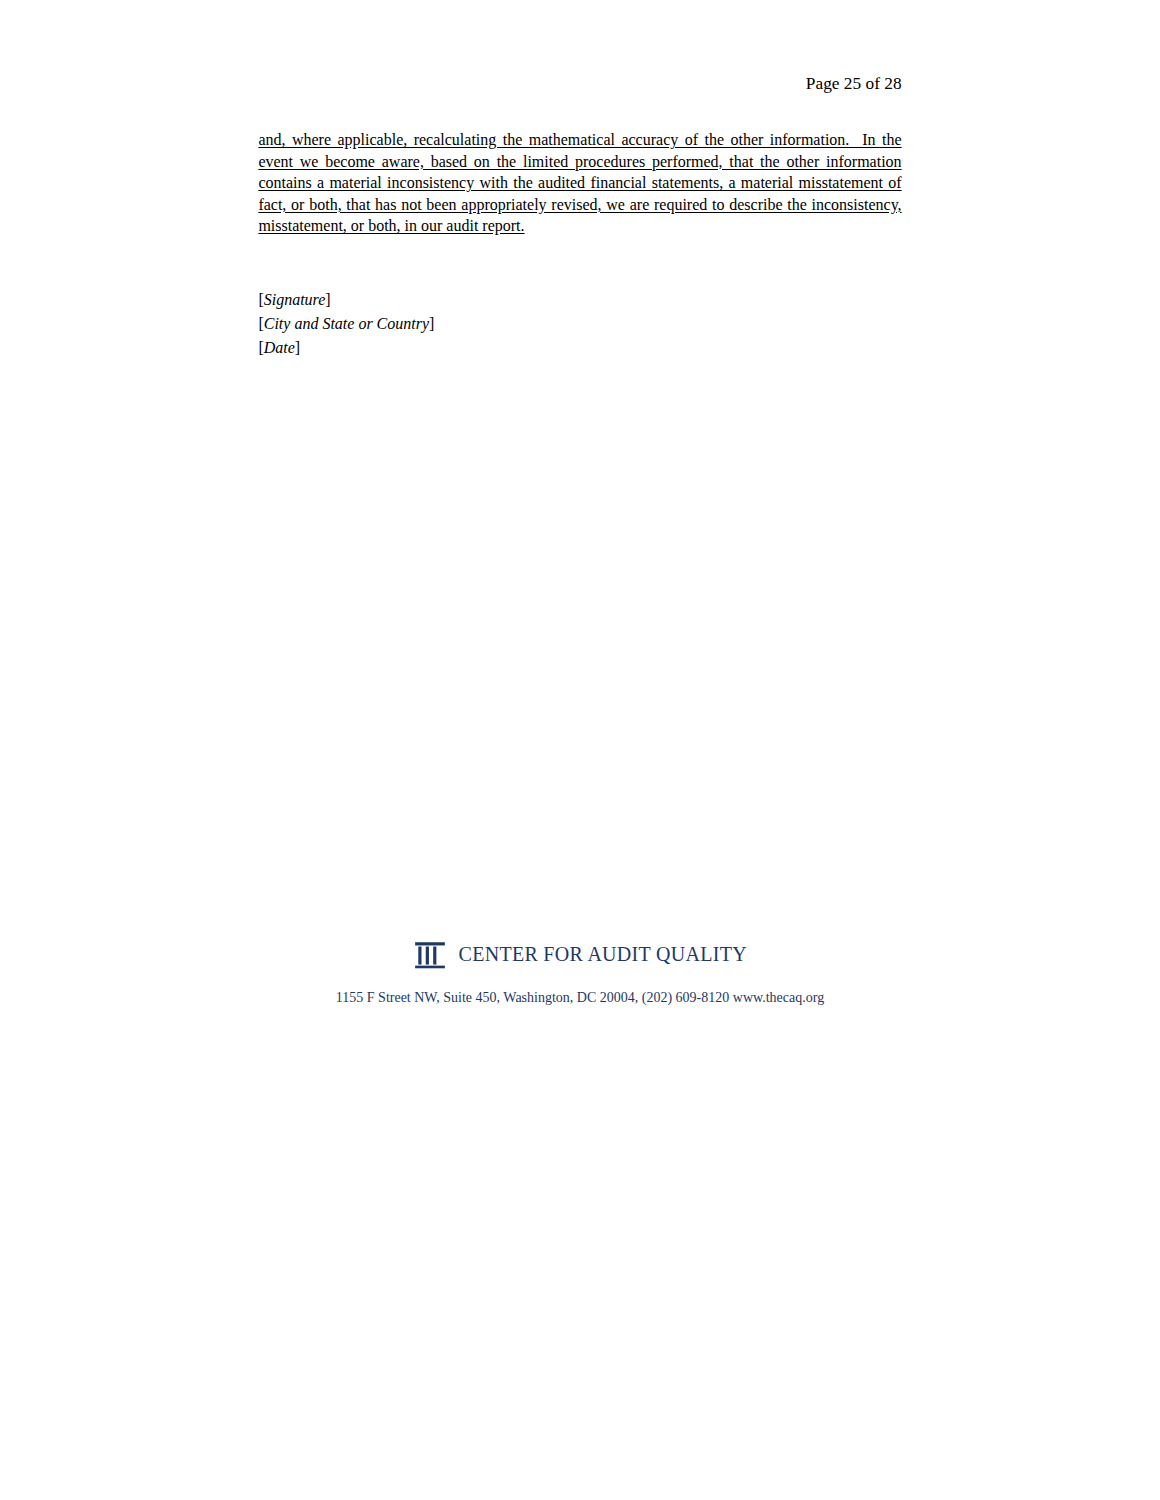Page 25 of 28
and, where applicable, recalculating the mathematical accuracy of the other information. In the event we become aware, based on the limited procedures performed, that the other information contains a material inconsistency with the audited financial statements, a material misstatement of fact, or both, that has not been appropriately revised, we are required to describe the inconsistency, misstatement, or both, in our audit report.
[Signature]
[City and State or Country]
[Date]
CENTER FOR AUDIT QUALITY
1155 F Street NW, Suite 450, Washington, DC 20004, (202) 609-8120 www.thecaq.org